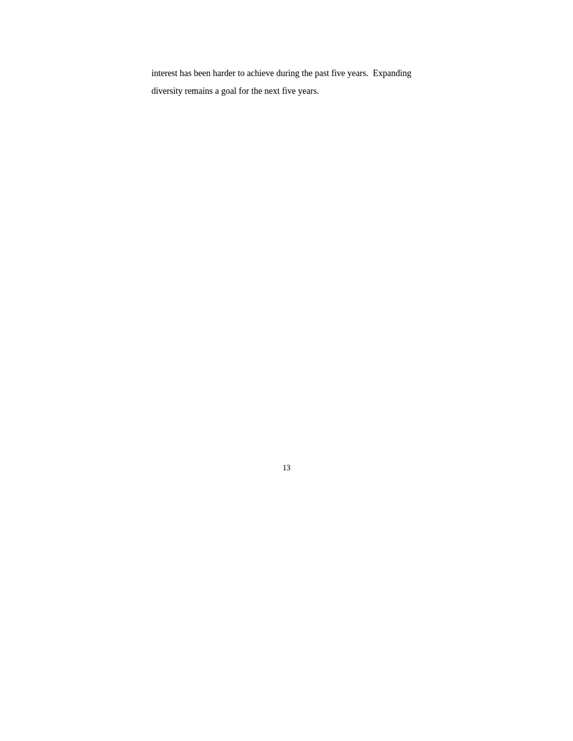interest has been harder to achieve during the past five years. Expanding diversity remains a goal for the next five years.
13